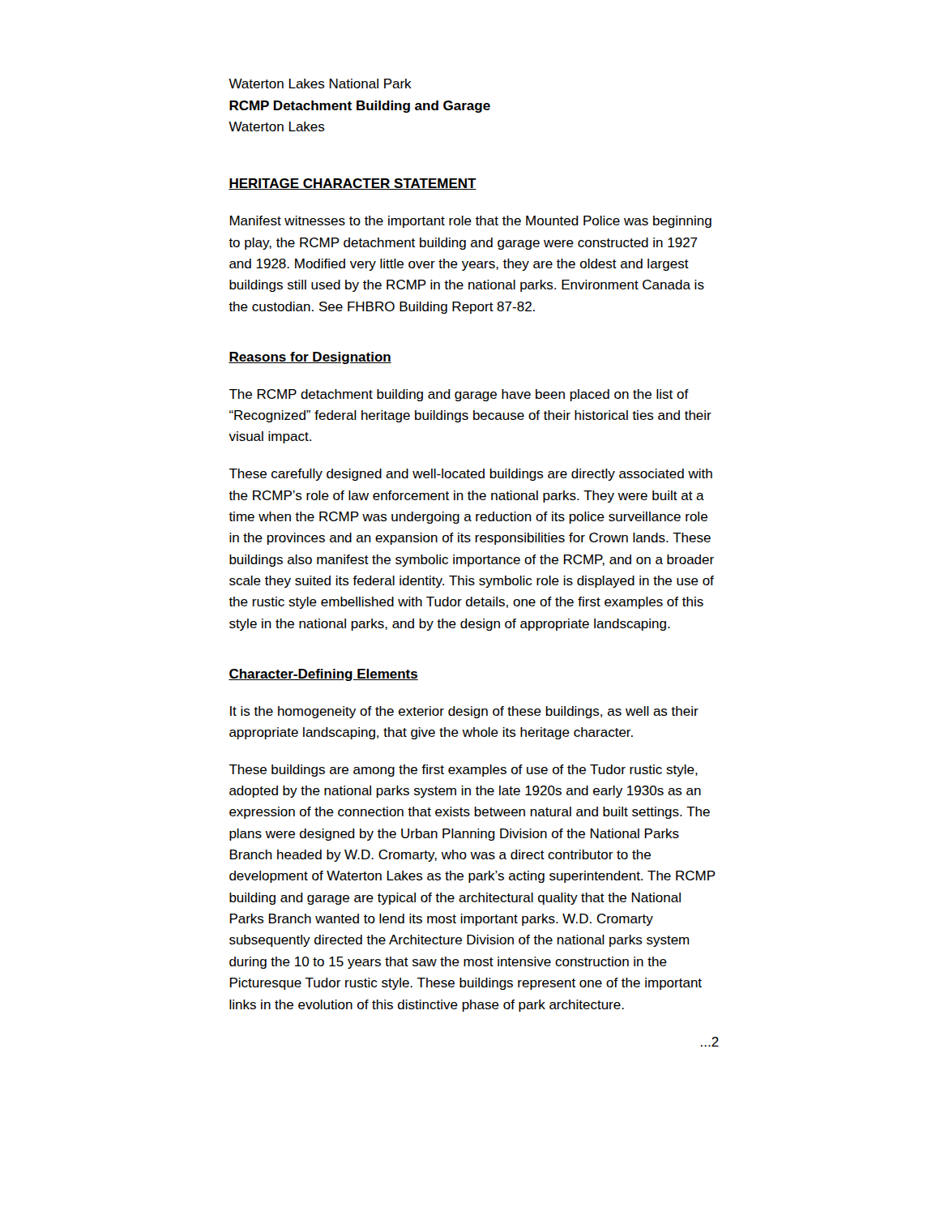Waterton Lakes National Park
RCMP Detachment Building and Garage
Waterton Lakes
HERITAGE CHARACTER STATEMENT
Manifest witnesses to the important role that the Mounted Police was beginning to play, the RCMP detachment building and garage were constructed in 1927 and 1928. Modified very little over the years, they are the oldest and largest buildings still used by the RCMP in the national parks. Environment Canada is the custodian. See FHBRO Building Report 87-82.
Reasons for Designation
The RCMP detachment building and garage have been placed on the list of “Recognized” federal heritage buildings because of their historical ties and their visual impact.
These carefully designed and well-located buildings are directly associated with the RCMP’s role of law enforcement in the national parks. They were built at a time when the RCMP was undergoing a reduction of its police surveillance role in the provinces and an expansion of its responsibilities for Crown lands. These buildings also manifest the symbolic importance of the RCMP, and on a broader scale they suited its federal identity. This symbolic role is displayed in the use of the rustic style embellished with Tudor details, one of the first examples of this style in the national parks, and by the design of appropriate landscaping.
Character-Defining Elements
It is the homogeneity of the exterior design of these buildings, as well as their appropriate landscaping, that give the whole its heritage character.
These buildings are among the first examples of use of the Tudor rustic style, adopted by the national parks system in the late 1920s and early 1930s as an expression of the connection that exists between natural and built settings. The plans were designed by the Urban Planning Division of the National Parks Branch headed by W.D. Cromarty, who was a direct contributor to the development of Waterton Lakes as the park’s acting superintendent. The RCMP building and garage are typical of the architectural quality that the National Parks Branch wanted to lend its most important parks. W.D. Cromarty subsequently directed the Architecture Division of the national parks system during the 10 to 15 years that saw the most intensive construction in the Picturesque Tudor rustic style. These buildings represent one of the important links in the evolution of this distinctive phase of park architecture.
...2